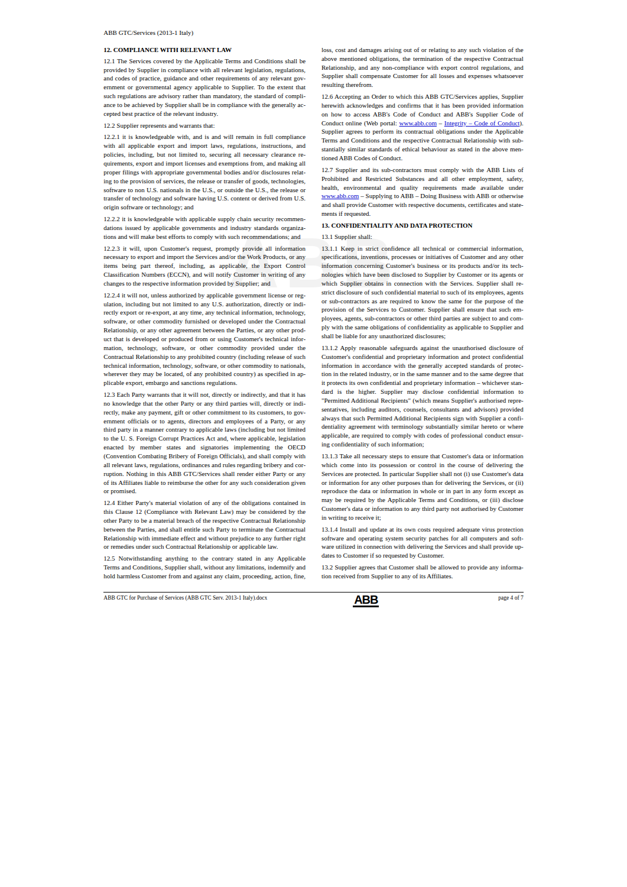ABB
ABB GTC/Services (2013-1 Italy)
12. Compliance with Relevant Law
12.1 The Services covered by the Applicable Terms and Conditions shall be provided by Supplier in compliance with all relevant legislation, regulations, and codes of practice, guidance and other requirements of any relevant government or governmental agency applicable to Supplier. To the extent that such regulations are advisory rather than mandatory, the standard of compliance to be achieved by Supplier shall be in compliance with the generally accepted best practice of the relevant industry.
12.2 Supplier represents and warrants that:
12.2.1 it is knowledgeable with, and is and will remain in full compliance with all applicable export and import laws, regulations, instructions, and policies, including, but not limited to, securing all necessary clearance requirements, export and import licenses and exemptions from, and making all proper filings with appropriate governmental bodies and/or disclosures relating to the provision of services, the release or transfer of goods, technologies, software to non U.S. nationals in the U.S., or outside the U.S., the release or transfer of technology and software having U.S. content or derived from U.S. origin software or technology; and
12.2.2 it is knowledgeable with applicable supply chain security recommendations issued by applicable governments and industry standards organizations and will make best efforts to comply with such recommendations; and
12.2.3 it will, upon Customer's request, promptly provide all information necessary to export and import the Services and/or the Work Products, or any items being part thereof, including, as applicable, the Export Control Classification Numbers (ECCN), and will notify Customer in writing of any changes to the respective information provided by Supplier; and
12.2.4 it will not, unless authorized by applicable government license or regulation, including but not limited to any U.S. authorization, directly or indirectly export or re-export, at any time, any technical information, technology, software, or other commodity furnished or developed under the Contractual Relationship, or any other agreement between the Parties, or any other product that is developed or produced from or using Customer's technical information, technology, software, or other commodity provided under the Contractual Relationship to any prohibited country (including release of such technical information, technology, software, or other commodity to nationals, wherever they may be located, of any prohibited country) as specified in applicable export, embargo and sanctions regulations.
12.3 Each Party warrants that it will not, directly or indirectly, and that it has no knowledge that the other Party or any third parties will, directly or indirectly, make any payment, gift or other commitment to its customers, to government officials or to agents, directors and employees of a Party, or any third party in a manner contrary to applicable laws (including but not limited to the U. S. Foreign Corrupt Practices Act and, where applicable, legislation enacted by member states and signatories implementing the OECD (Convention Combating Bribery of Foreign Officials), and shall comply with all relevant laws, regulations, ordinances and rules regarding bribery and corruption. Nothing in this ABB GTC/Services shall render either Party or any of its Affiliates liable to reimburse the other for any such consideration given or promised.
12.4 Either Party's material violation of any of the obligations contained in this Clause 12 (Compliance with Relevant Law) may be considered by the other Party to be a material breach of the respective Contractual Relationship between the Parties, and shall entitle such Party to terminate the Contractual Relationship with immediate effect and without prejudice to any further right or remedies under such Contractual Relationship or applicable law.
12.5 Notwithstanding anything to the contrary stated in any Applicable Terms and Conditions, Supplier shall, without any limitations, indemnify and hold harmless Customer from and against any claim, proceeding, action, fine, loss, cost and damages arising out of or relating to any such violation of the above mentioned obligations, the termination of the respective Contractual Relationship, and any non-compliance with export control regulations, and Supplier shall compensate Customer for all losses and expenses whatsoever resulting therefrom.
12.6 Accepting an Order to which this ABB GTC/Services applies, Supplier herewith acknowledges and confirms that it has been provided information on how to access ABB's Code of Conduct and ABB's Supplier Code of Conduct online (Web portal: www.abb.com – Integrity – Code of Conduct). Supplier agrees to perform its contractual obligations under the Applicable Terms and Conditions and the respective Contractual Relationship with substantially similar standards of ethical behaviour as stated in the above mentioned ABB Codes of Conduct.
12.7 Supplier and its sub-contractors must comply with the ABB Lists of Prohibited and Restricted Substances and all other employment, safety, health, environmental and quality requirements made available under www.abb.com – Supplying to ABB – Doing Business with ABB or otherwise and shall provide Customer with respective documents, certificates and statements if requested.
13. Confidentiality and Data Protection
13.1 Supplier shall:
13.1.1 Keep in strict confidence all technical or commercial information, specifications, inventions, processes or initiatives of Customer and any other information concerning Customer's business or its products and/or its technologies which have been disclosed to Supplier by Customer or its agents or which Supplier obtains in connection with the Services. Supplier shall restrict disclosure of such confidential material to such of its employees, agents or sub-contractors as are required to know the same for the purpose of the provision of the Services to Customer. Supplier shall ensure that such employees, agents, sub-contractors or other third parties are subject to and comply with the same obligations of confidentiality as applicable to Supplier and shall be liable for any unauthorized disclosures;
13.1.2 Apply reasonable safeguards against the unauthorised disclosure of Customer's confidential and proprietary information and protect confidential information in accordance with the generally accepted standards of protection in the related industry, or in the same manner and to the same degree that it protects its own confidential and proprietary information – whichever standard is the higher. Supplier may disclose confidential information to "Permitted Additional Recipients" (which means Supplier's authorised representatives, including auditors, counsels, consultants and advisors) provided always that such Permitted Additional Recipients sign with Supplier a confidentiality agreement with terminology substantially similar hereto or where applicable, are required to comply with codes of professional conduct ensuring confidentiality of such information;
13.1.3 Take all necessary steps to ensure that Customer's data or information which come into its possession or control in the course of delivering the Services are protected. In particular Supplier shall not (i) use Customer's data or information for any other purposes than for delivering the Services, or (ii) reproduce the data or information in whole or in part in any form except as may be required by the Applicable Terms and Conditions, or (iii) disclose Customer's data or information to any third party not authorised by Customer in writing to receive it;
13.1.4 Install and update at its own costs required adequate virus protection software and operating system security patches for all computers and software utilized in connection with delivering the Services and shall provide updates to Customer if so requested by Customer.
13.2 Supplier agrees that Customer shall be allowed to provide any information received from Supplier to any of its Affiliates.
ABB GTC for Purchase of Services (ABB GTC Serv. 2013-1 Italy).docx
ABB
page 4 of 7